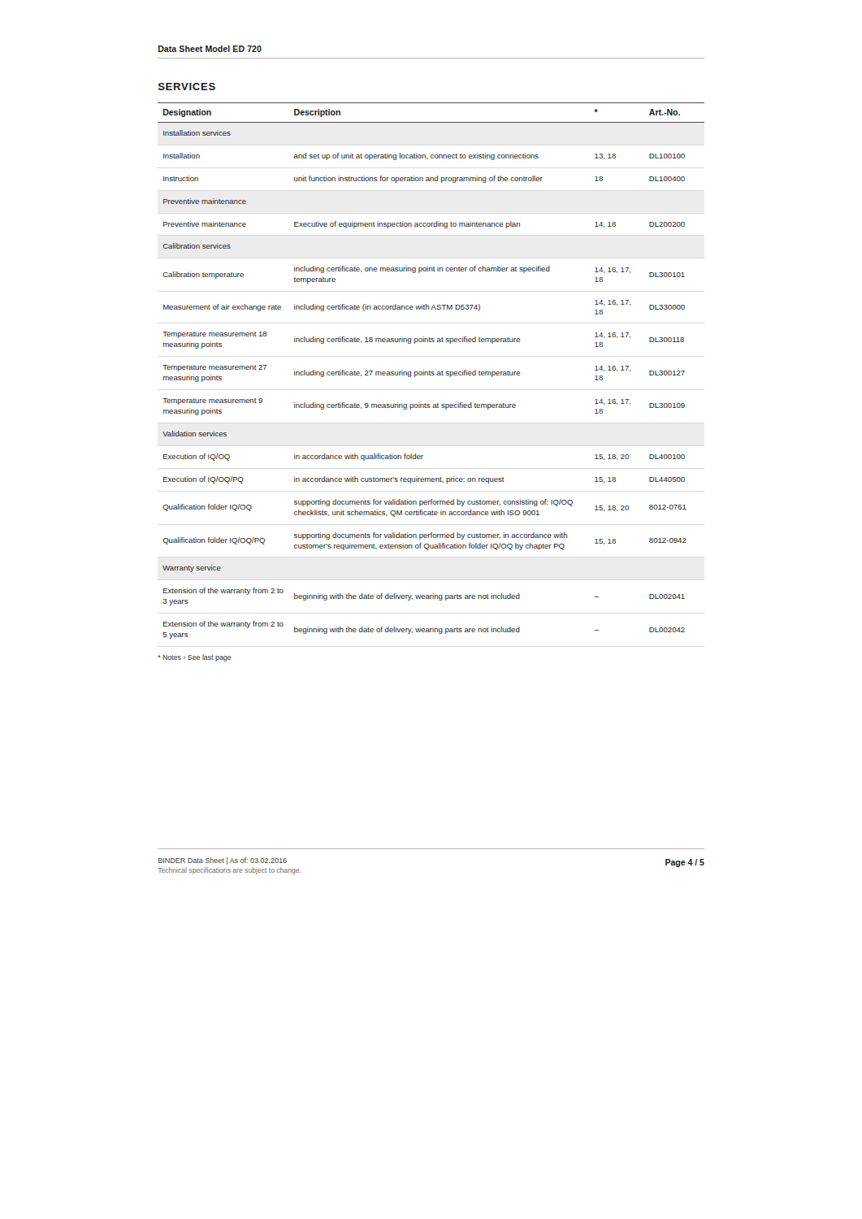Data Sheet Model ED 720
Services
| Designation | Description | * | Art.-No. |
| --- | --- | --- | --- |
| Installation services |
| Installation | and set up of unit at operating location, connect to existing connections | 13, 18 | DL100100 |
| Instruction | unit function instructions for operation and programming of the controller | 18 | DL100400 |
| Preventive maintenance |
| Preventive maintenance | Executive of equipment inspection according to maintenance plan | 14, 18 | DL200200 |
| Calibration services |
| Calibration temperature | including certificate, one measuring point in center of chamber at specified temperature | 14, 16, 17, 18 | DL300101 |
| Measurement of air exchange rate | including certificate (in accordance with ASTM D5374) | 14, 16, 17, 18 | DL330000 |
| Temperature measurement 18 measuring points | including certificate, 18 measuring points at specified temperature | 14, 16, 17, 18 | DL300118 |
| Temperature measurement 27 measuring points | including certificate, 27 measuring points at specified temperature | 14, 16, 17, 18 | DL300127 |
| Temperature measurement 9 measuring points | including certificate, 9 measuring points at specified temperature | 14, 16, 17, 18 | DL300109 |
| Validation services |
| Execution of IQ/OQ | in accordance with qualification folder | 15, 18, 20 | DL400100 |
| Execution of IQ/OQ/PQ | in accordance with customer's requirement, price: on request | 15, 18 | DL440500 |
| Qualification folder IQ/OQ | supporting documents for validation performed by customer, consisting of: IQ/OQ checklists, unit schematics, QM certificate in accordance with ISO 9001 | 15, 18, 20 | 8012-0761 |
| Qualification folder IQ/OQ/PQ | supporting documents for validation performed by customer, in accordance with customer's requirement, extension of Qualification folder IQ/OQ by chapter PQ | 15, 18 | 8012-0942 |
| Warranty service |
| Extension of the warranty from 2 to 3 years | beginning with the date of delivery, wearing parts are not included | – | DL002041 |
| Extension of the warranty from 2 to 5 years | beginning with the date of delivery, wearing parts are not included | – | DL002042 |
* Notes › See last page
BINDER Data Sheet | As of: 03.02.2016
Technical specifications are subject to change.
Page 4 / 5